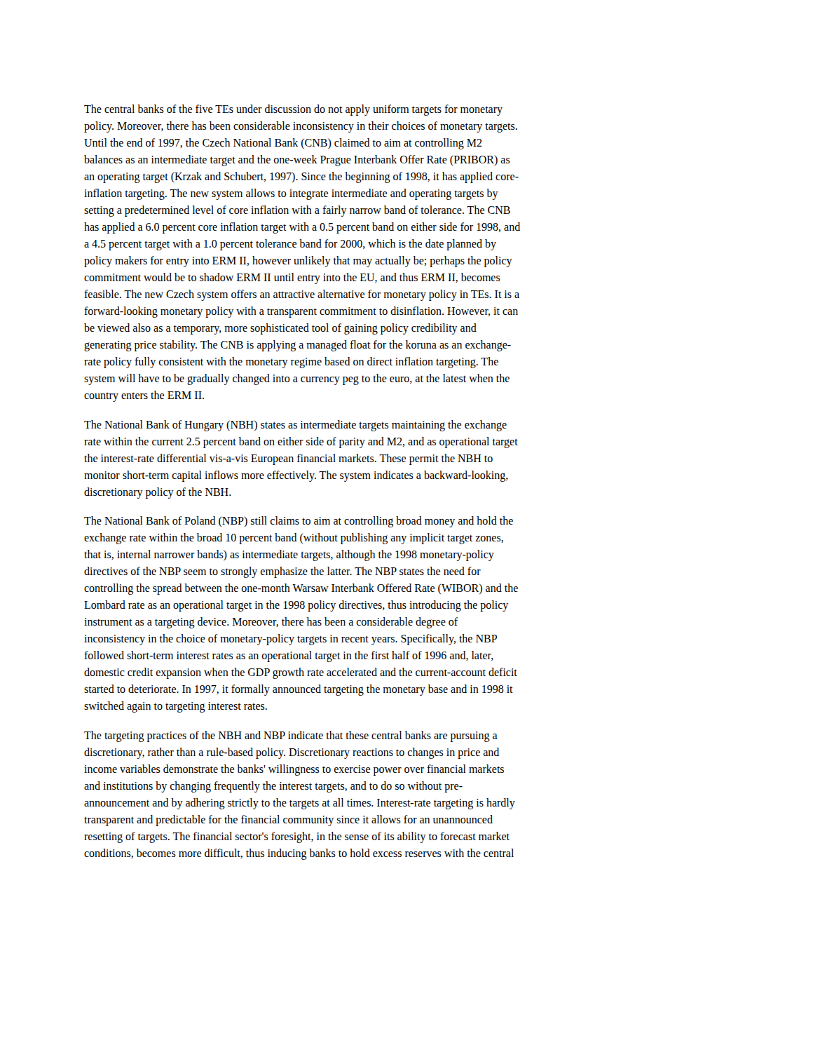The central banks of the five TEs under discussion do not apply uniform targets for monetary policy. Moreover, there has been considerable inconsistency in their choices of monetary targets. Until the end of 1997, the Czech National Bank (CNB) claimed to aim at controlling M2 balances as an intermediate target and the one-week Prague Interbank Offer Rate (PRIBOR) as an operating target (Krzak and Schubert, 1997). Since the beginning of 1998, it has applied core-inflation targeting. The new system allows to integrate intermediate and operating targets by setting a predetermined level of core inflation with a fairly narrow band of tolerance. The CNB has applied a 6.0 percent core inflation target with a 0.5 percent band on either side for 1998, and a 4.5 percent target with a 1.0 percent tolerance band for 2000, which is the date planned by policy makers for entry into ERM II, however unlikely that may actually be; perhaps the policy commitment would be to shadow ERM II until entry into the EU, and thus ERM II, becomes feasible. The new Czech system offers an attractive alternative for monetary policy in TEs. It is a forward-looking monetary policy with a transparent commitment to disinflation. However, it can be viewed also as a temporary, more sophisticated tool of gaining policy credibility and generating price stability. The CNB is applying a managed float for the koruna as an exchange-rate policy fully consistent with the monetary regime based on direct inflation targeting. The system will have to be gradually changed into a currency peg to the euro, at the latest when the country enters the ERM II.
The National Bank of Hungary (NBH) states as intermediate targets maintaining the exchange rate within the current 2.5 percent band on either side of parity and M2, and as operational target the interest-rate differential vis-a-vis European financial markets. These permit the NBH to monitor short-term capital inflows more effectively. The system indicates a backward-looking, discretionary policy of the NBH.
The National Bank of Poland (NBP) still claims to aim at controlling broad money and hold the exchange rate within the broad 10 percent band (without publishing any implicit target zones, that is, internal narrower bands) as intermediate targets, although the 1998 monetary-policy directives of the NBP seem to strongly emphasize the latter. The NBP states the need for controlling the spread between the one-month Warsaw Interbank Offered Rate (WIBOR) and the Lombard rate as an operational target in the 1998 policy directives, thus introducing the policy instrument as a targeting device. Moreover, there has been a considerable degree of inconsistency in the choice of monetary-policy targets in recent years. Specifically, the NBP followed short-term interest rates as an operational target in the first half of 1996 and, later, domestic credit expansion when the GDP growth rate accelerated and the current-account deficit started to deteriorate. In 1997, it formally announced targeting the monetary base and in 1998 it switched again to targeting interest rates.
The targeting practices of the NBH and NBP indicate that these central banks are pursuing a discretionary, rather than a rule-based policy. Discretionary reactions to changes in price and income variables demonstrate the banks' willingness to exercise power over financial markets and institutions by changing frequently the interest targets, and to do so without pre-announcement and by adhering strictly to the targets at all times. Interest-rate targeting is hardly transparent and predictable for the financial community since it allows for an unannounced resetting of targets. The financial sector's foresight, in the sense of its ability to forecast market conditions, becomes more difficult, thus inducing banks to hold excess reserves with the central